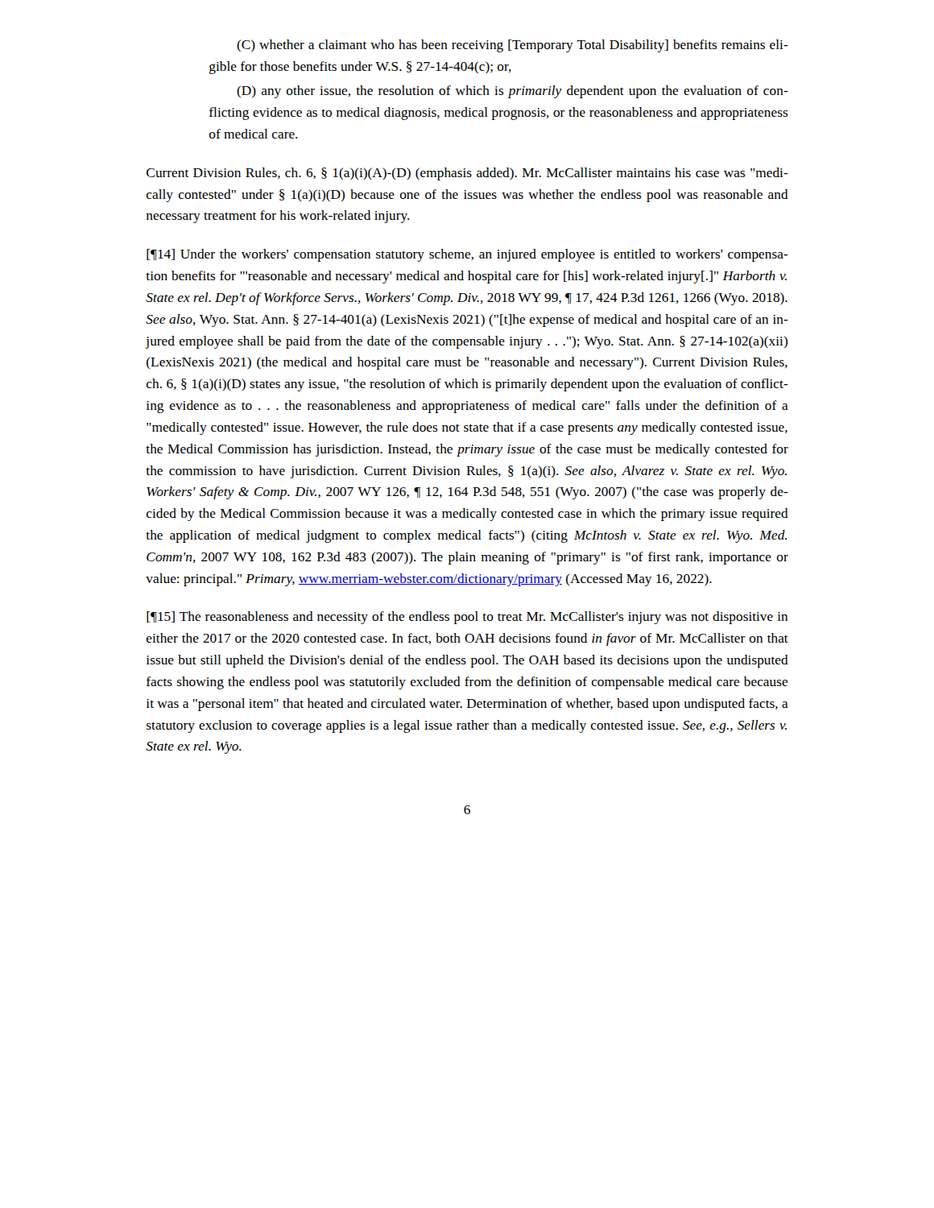(C) whether a claimant who has been receiving [Temporary Total Disability] benefits remains eligible for those benefits under W.S. § 27-14-404(c); or,
(D) any other issue, the resolution of which is primarily dependent upon the evaluation of conflicting evidence as to medical diagnosis, medical prognosis, or the reasonableness and appropriateness of medical care.
Current Division Rules, ch. 6, § 1(a)(i)(A)-(D) (emphasis added). Mr. McCallister maintains his case was "medically contested" under § 1(a)(i)(D) because one of the issues was whether the endless pool was reasonable and necessary treatment for his work-related injury.
[¶14] Under the workers' compensation statutory scheme, an injured employee is entitled to workers' compensation benefits for "'reasonable and necessary' medical and hospital care for [his] work-related injury[.]" Harborth v. State ex rel. Dep't of Workforce Servs., Workers' Comp. Div., 2018 WY 99, ¶ 17, 424 P.3d 1261, 1266 (Wyo. 2018). See also, Wyo. Stat. Ann. § 27-14-401(a) (LexisNexis 2021) ("[t]he expense of medical and hospital care of an injured employee shall be paid from the date of the compensable injury . . ."); Wyo. Stat. Ann. § 27-14-102(a)(xii) (LexisNexis 2021) (the medical and hospital care must be "reasonable and necessary"). Current Division Rules, ch. 6, § 1(a)(i)(D) states any issue, "the resolution of which is primarily dependent upon the evaluation of conflicting evidence as to . . . the reasonableness and appropriateness of medical care" falls under the definition of a "medically contested" issue. However, the rule does not state that if a case presents any medically contested issue, the Medical Commission has jurisdiction. Instead, the primary issue of the case must be medically contested for the commission to have jurisdiction. Current Division Rules, § 1(a)(i). See also, Alvarez v. State ex rel. Wyo. Workers' Safety & Comp. Div., 2007 WY 126, ¶ 12, 164 P.3d 548, 551 (Wyo. 2007) ("the case was properly decided by the Medical Commission because it was a medically contested case in which the primary issue required the application of medical judgment to complex medical facts") (citing McIntosh v. State ex rel. Wyo. Med. Comm'n, 2007 WY 108, 162 P.3d 483 (2007)). The plain meaning of "primary" is "of first rank, importance or value: principal." Primary, www.merriam-webster.com/dictionary/primary (Accessed May 16, 2022).
[¶15] The reasonableness and necessity of the endless pool to treat Mr. McCallister's injury was not dispositive in either the 2017 or the 2020 contested case. In fact, both OAH decisions found in favor of Mr. McCallister on that issue but still upheld the Division's denial of the endless pool. The OAH based its decisions upon the undisputed facts showing the endless pool was statutorily excluded from the definition of compensable medical care because it was a "personal item" that heated and circulated water. Determination of whether, based upon undisputed facts, a statutory exclusion to coverage applies is a legal issue rather than a medically contested issue. See, e.g., Sellers v. State ex rel. Wyo.
6